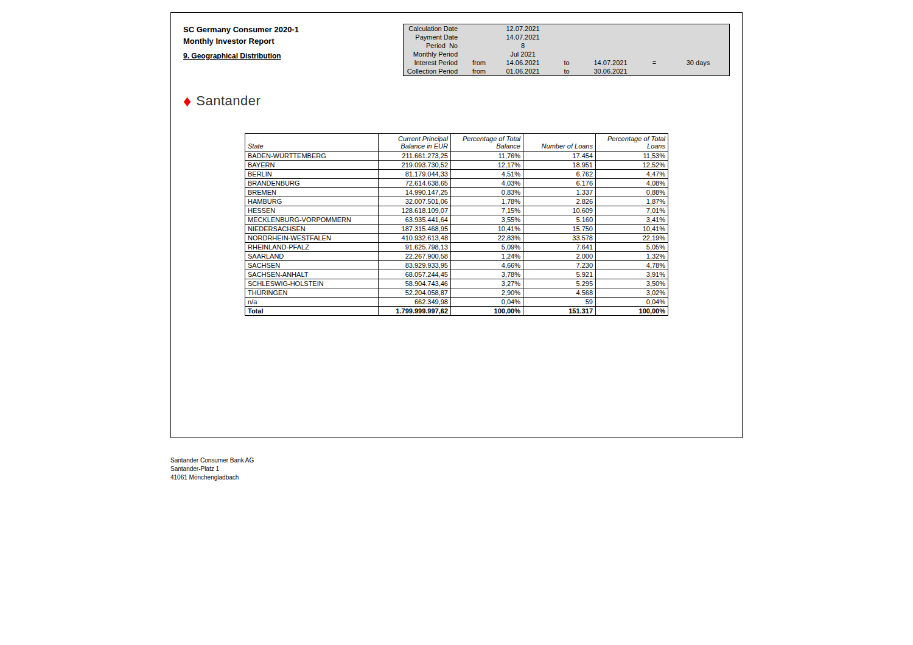SC Germany Consumer 2020-1
Monthly Investor Report
9. Geographical Distribution
| Calculation Date | | 12.07.2021 | | | | |
| Payment Date | | 14.07.2021 | | | | |
| Period No | | 8 | | | | |
| Monthly Period | | Jul 2021 | | | | |
| Interest Period | from | 14.06.2021 | to | 14.07.2021 | = | 30 days |
| Collection Period | from | 01.06.2021 | to | 30.06.2021 | | |
♦ Santander
| State | Current Principal Balance in EUR | Percentage of Total Balance | Number of Loans | Percentage of Total Loans |
| --- | --- | --- | --- | --- |
| BADEN-WÜRTTEMBERG | 211.661.273,25 | 11,76% | 17.454 | 11,53% |
| BAYERN | 219.093.730,52 | 12,17% | 18.951 | 12,52% |
| BERLIN | 81.179.044,33 | 4,51% | 6.762 | 4,47% |
| BRANDENBURG | 72.614.638,65 | 4,03% | 6.176 | 4,08% |
| BREMEN | 14.990.147,25 | 0,83% | 1.337 | 0,88% |
| HAMBURG | 32.007.501,06 | 1,78% | 2.826 | 1,87% |
| HESSEN | 128.618.109,07 | 7,15% | 10.609 | 7,01% |
| MECKLENBURG-VORPOMMERN | 63.935.441,64 | 3,55% | 5.160 | 3,41% |
| NIEDERSACHSEN | 187.315.468,95 | 10,41% | 15.750 | 10,41% |
| NORDRHEIN-WESTFALEN | 410.932.613,48 | 22,83% | 33.578 | 22,19% |
| RHEINLAND-PFALZ | 91.625.798,13 | 5,09% | 7.641 | 5,05% |
| SAARLAND | 22.267.900,58 | 1,24% | 2.000 | 1,32% |
| SACHSEN | 83.929.933,95 | 4,66% | 7.230 | 4,78% |
| SACHSEN-ANHALT | 68.057.244,45 | 3,78% | 5.921 | 3,91% |
| SCHLESWIG-HOLSTEIN | 58.904.743,46 | 3,27% | 5.295 | 3,50% |
| THÜRINGEN | 52.204.058,87 | 2,90% | 4.568 | 3,02% |
| n/a | 662.349,98 | 0,04% | 59 | 0,04% |
| Total | 1.799.999.997,62 | 100,00% | 151.317 | 100,00% |
Santander Consumer Bank AG
Santander-Platz 1
41061 Mönchengladbach